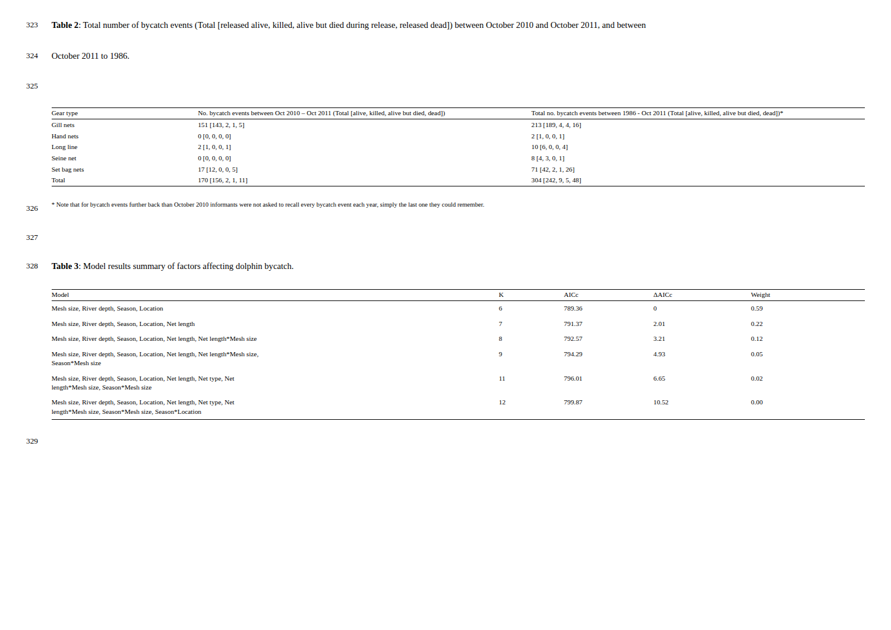323
Table 2: Total number of bycatch events (Total [released alive, killed, alive but died during release, released dead]) between October 2010 and October 2011, and between
324
October 2011 to 1986.
325
| Gear type | No. bycatch events between Oct 2010 – Oct 2011 (Total [alive, killed, alive but died, dead]) | Total no. bycatch events between 1986 - Oct 2011 (Total [alive, killed, alive but died, dead])* |
| --- | --- | --- |
| Gill nets | 151 [143, 2, 1, 5] | 213 [189, 4, 4, 16] |
| Hand nets | 0 [0, 0, 0, 0] | 2 [1, 0, 0, 1] |
| Long line | 2 [1, 0, 0, 1] | 10 [6, 0, 0, 4] |
| Seine net | 0 [0, 0, 0, 0] | 8 [4, 3, 0, 1] |
| Set bag nets | 17 [12, 0, 0, 5] | 71 [42, 2, 1, 26] |
| Total | 170 [156, 2, 1, 11] | 304 [242, 9, 5, 48] |
326
* Note that for bycatch events further back than October 2010 informants were not asked to recall every bycatch event each year, simply the last one they could remember.
327
328
Table 3: Model results summary of factors affecting dolphin bycatch.
| Model | K | AICc | ΔAICc | Weight |
| --- | --- | --- | --- | --- |
| Mesh size, River depth, Season, Location | 6 | 789.36 | 0 | 0.59 |
| Mesh size, River depth, Season, Location, Net length | 7 | 791.37 | 2.01 | 0.22 |
| Mesh size, River depth, Season, Location, Net length, Net length*Mesh size | 8 | 792.57 | 3.21 | 0.12 |
| Mesh size, River depth, Season, Location, Net length, Net length*Mesh size, Season*Mesh size | 9 | 794.29 | 4.93 | 0.05 |
| Mesh size, River depth, Season, Location, Net length, Net type, Net length*Mesh size, Season*Mesh size | 11 | 796.01 | 6.65 | 0.02 |
| Mesh size, River depth, Season, Location, Net length, Net type, Net length*Mesh size, Season*Mesh size, Season*Location | 12 | 799.87 | 10.52 | 0.00 |
329